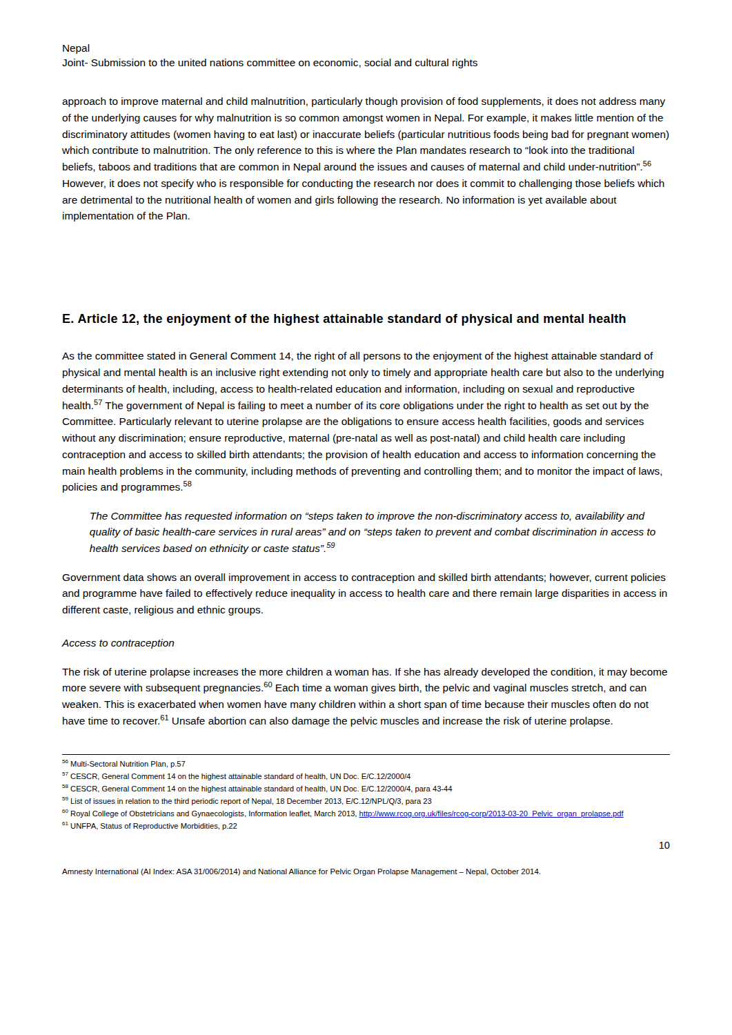Nepal Joint- Submission to the united nations committee on economic, social and cultural rights
approach to improve maternal and child malnutrition, particularly though provision of food supplements, it does not address many of the underlying causes for why malnutrition is so common amongst women in Nepal. For example, it makes little mention of the discriminatory attitudes (women having to eat last) or inaccurate beliefs (particular nutritious foods being bad for pregnant women) which contribute to malnutrition. The only reference to this is where the Plan mandates research to “look into the traditional beliefs, taboos and traditions that are common in Nepal around the issues and causes of maternal and child under-nutrition”.56 However, it does not specify who is responsible for conducting the research nor does it commit to challenging those beliefs which are detrimental to the nutritional health of women and girls following the research. No information is yet available about implementation of the Plan.
E. Article 12, the enjoyment of the highest attainable standard of physical and mental health
As the committee stated in General Comment 14, the right of all persons to the enjoyment of the highest attainable standard of physical and mental health is an inclusive right extending not only to timely and appropriate health care but also to the underlying determinants of health, including, access to health-related education and information, including on sexual and reproductive health.57 The government of Nepal is failing to meet a number of its core obligations under the right to health as set out by the Committee. Particularly relevant to uterine prolapse are the obligations to ensure access health facilities, goods and services without any discrimination; ensure reproductive, maternal (pre-natal as well as post-natal) and child health care including contraception and access to skilled birth attendants; the provision of health education and access to information concerning the main health problems in the community, including methods of preventing and controlling them; and to monitor the impact of laws, policies and programmes.58
The Committee has requested information on “steps taken to improve the non-discriminatory access to, availability and quality of basic health-care services in rural areas” and on “steps taken to prevent and combat discrimination in access to health services based on ethnicity or caste status”.59
Government data shows an overall improvement in access to contraception and skilled birth attendants; however, current policies and programme have failed to effectively reduce inequality in access to health care and there remain large disparities in access in different caste, religious and ethnic groups.
Access to contraception
The risk of uterine prolapse increases the more children a woman has. If she has already developed the condition, it may become more severe with subsequent pregnancies.60 Each time a woman gives birth, the pelvic and vaginal muscles stretch, and can weaken. This is exacerbated when women have many children within a short span of time because their muscles often do not have time to recover.61 Unsafe abortion can also damage the pelvic muscles and increase the risk of uterine prolapse.
56 Multi-Sectoral Nutrition Plan, p.57
57 CESCR, General Comment 14 on the highest attainable standard of health, UN Doc. E/C.12/2000/4
58 CESCR, General Comment 14 on the highest attainable standard of health, UN Doc. E/C.12/2000/4, para 43-44
59 List of issues in relation to the third periodic report of Nepal, 18 December 2013, E/C.12/NPL/Q/3, para 23
60 Royal College of Obstetricians and Gynaecologists, Information leaflet, March 2013, http://www.rcog.org.uk/files/rcog-corp/2013-03-20_Pelvic_organ_prolapse.pdf
61 UNFPA, Status of Reproductive Morbidities, p.22
10
Amnesty International (AI Index: ASA 31/006/2014) and National Alliance for Pelvic Organ Prolapse Management – Nepal, October 2014.